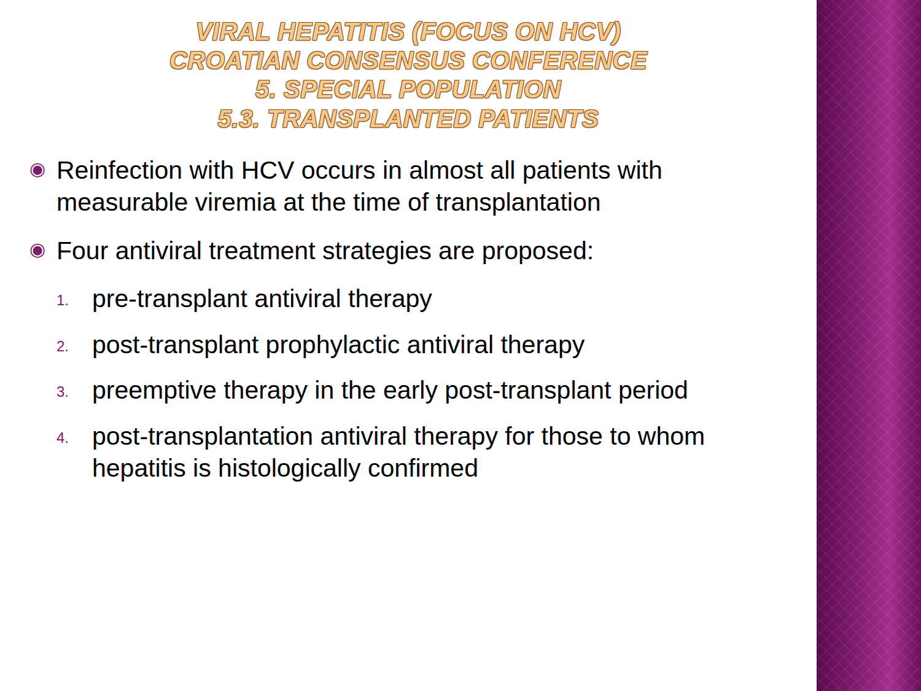Viral Hepatitis (Focus on HCV)
Croatian Consensus Conference
5. Special Population
5.3. Transplanted Patients
Reinfection with HCV occurs in almost all patients with measurable viremia at the time of transplantation
Four antiviral treatment strategies are proposed:
pre-transplant antiviral therapy
post-transplant prophylactic antiviral therapy
preemptive therapy in the early post-transplant period
post-transplantation antiviral therapy for those to whom hepatitis is histologically confirmed